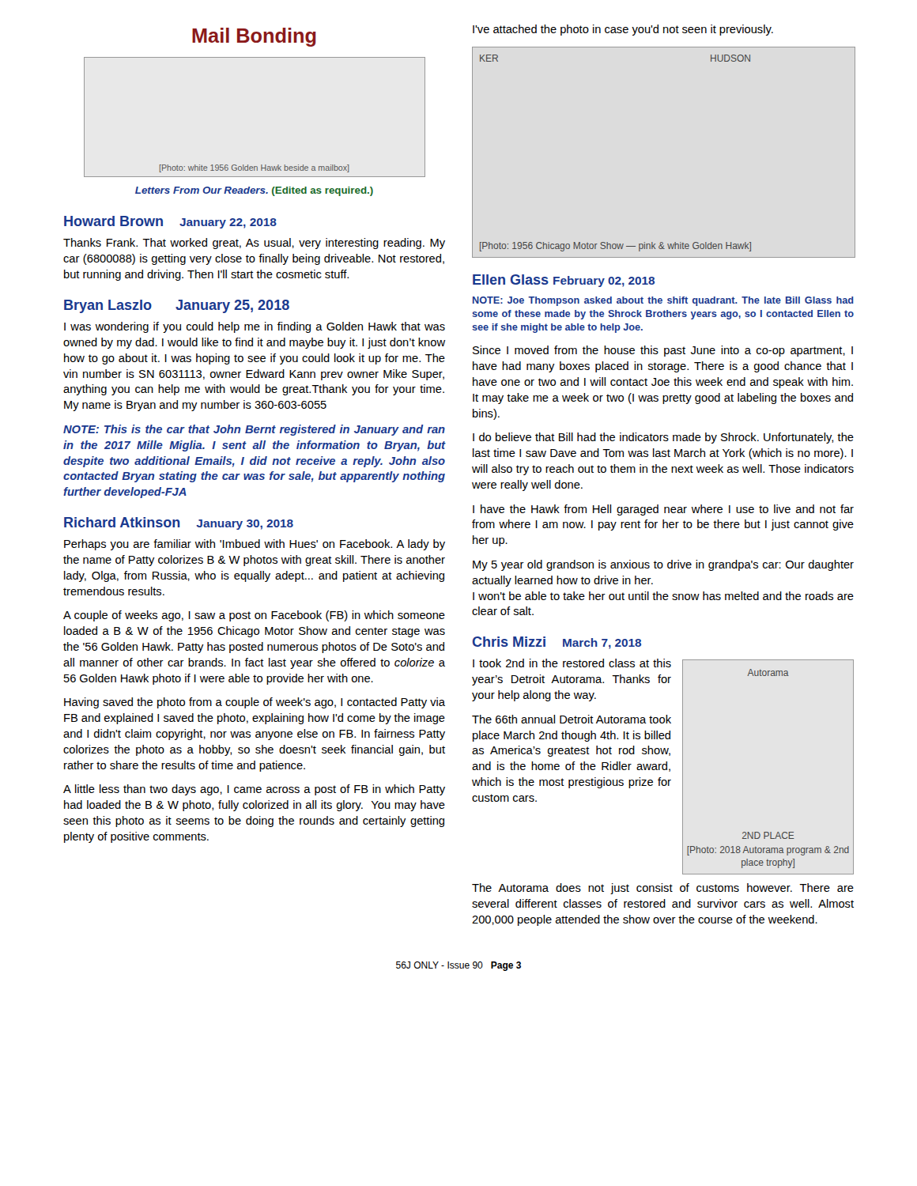Mail Bonding
[Photo: white 1956 Golden Hawk beside a mailbox]
Letters From Our Readers. (Edited as required.)
Howard Brown January 22, 2018
Thanks Frank. That worked great, As usual, very interesting reading. My car (6800088) is getting very close to finally being driveable. Not restored, but running and driving. Then I'll start the cosmetic stuff.
Bryan Laszlo January 25, 2018
I was wondering if you could help me in finding a Golden Hawk that was owned by my dad. I would like to find it and maybe buy it. I just don’t know how to go about it. I was hoping to see if you could look it up for me. The vin number is SN 6031113, owner Edward Kann prev owner Mike Super, anything you can help me with would be great.Tthank you for your time. My name is Bryan and my number is 360-603-6055
NOTE: This is the car that John Bernt registered in January and ran in the 2017 Mille Miglia. I sent all the information to Bryan, but despite two additional Emails, I did not receive a reply. John also contacted Bryan stating the car was for sale, but apparently nothing further developed-FJA
Richard Atkinson January 30, 2018
Perhaps you are familiar with 'Imbued with Hues' on Facebook. A lady by the name of Patty colorizes B & W photos with great skill. There is another lady, Olga, from Russia, who is equally adept... and patient at achieving tremendous results.
A couple of weeks ago, I saw a post on Facebook (FB) in which someone loaded a B & W of the 1956 Chicago Motor Show and center stage was the '56 Golden Hawk. Patty has posted numerous photos of De Soto's and all manner of other car brands. In fact last year she offered to colorize a 56 Golden Hawk photo if I were able to provide her with one.
Having saved the photo from a couple of week's ago, I contacted Patty via FB and explained I saved the photo, explaining how I'd come by the image and I didn't claim copyright, nor was anyone else on FB. In fairness Patty colorizes the photo as a hobby, so she doesn't seek financial gain, but rather to share the results of time and patience.
A little less than two days ago, I came across a post of FB in which Patty had loaded the B & W photo, fully colorized in all its glory. You may have seen this photo as it seems to be doing the rounds and certainly getting plenty of positive comments.
I've attached the photo in case you'd not seen it previously.
KER HUDSON [Photo: 1956 Chicago Motor Show — pink & white Golden Hawk]
Ellen Glass February 02, 2018
NOTE: Joe Thompson asked about the shift quadrant. The late Bill Glass had some of these made by the Shrock Brothers years ago, so I contacted Ellen to see if she might be able to help Joe.
Since I moved from the house this past June into a co-op apartment, I have had many boxes placed in storage. There is a good chance that I have one or two and I will contact Joe this week end and speak with him. It may take me a week or two (I was pretty good at labeling the boxes and bins).
I do believe that Bill had the indicators made by Shrock. Unfortunately, the last time I saw Dave and Tom was last March at York (which is no more). I will also try to reach out to them in the next week as well. Those indicators were really well done.
I have the Hawk from Hell garaged near where I use to live and not far from where I am now. I pay rent for her to be there but I just cannot give her up.
My 5 year old grandson is anxious to drive in grandpa's car: Our daughter actually learned how to drive in her.
I won't be able to take her out until the snow has melted and the roads are clear of salt.
Chris Mizzi March 7, 2018
Autorama 2ND PLACE [Photo: 2018 Autorama program & 2nd place trophy]
I took 2nd in the restored class at this year’s Detroit Autorama. Thanks for your help along the way.
The 66th annual Detroit Autorama took place March 2nd though 4th. It is billed as America’s greatest hot rod show, and is the home of the Ridler award, which is the most prestigious prize for custom cars.
The Autorama does not just consist of customs however. There are several different classes of restored and survivor cars as well. Almost 200,000 people attended the show over the course of the weekend.
56J ONLY - Issue 90 Page 3